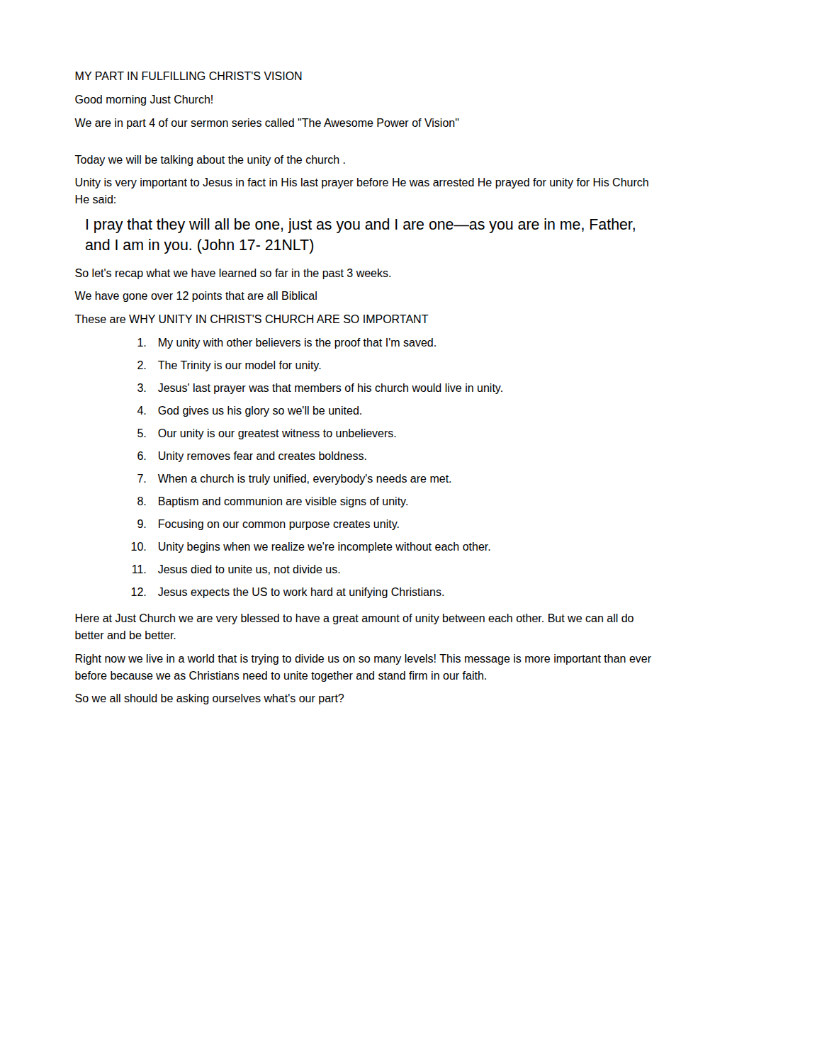MY PART IN FULFILLING CHRIST'S VISION
Good morning Just Church!
We are in part 4 of our sermon series called "The Awesome Power of Vision"
Today we will be talking about the unity of the church .
Unity is very important to Jesus in fact in His last prayer before He was arrested He prayed for unity for His Church He said:
I pray that they will all be one, just as you and I are one—as you are in me, Father, and I am in you. (John 17- 21NLT)
So let's recap what we have learned so far in the past 3 weeks.
We have gone over 12 points that are all Biblical
These are WHY UNITY IN CHRIST'S CHURCH ARE SO IMPORTANT
My unity with other believers is the proof that I'm saved.
The Trinity is our model for unity.
Jesus' last prayer was that members of his church would live in unity.
God gives us his glory so we'll be united.
Our unity is our greatest witness to unbelievers.
Unity removes fear and creates boldness.
When a church is truly unified, everybody's needs are met.
Baptism and communion are visible signs of unity.
Focusing on our common purpose creates unity.
Unity begins when we realize we're incomplete without each other.
Jesus died to unite us, not divide us.
Jesus expects the US to work hard at unifying Christians.
Here at Just Church we are very blessed to have a great amount of unity between each other. But we can all do better and be better.
Right now we live in a world that is trying to divide us on so many levels! This message is more important than ever before because we as Christians need to unite together and stand firm in our faith.
So we all should be asking ourselves what's our part?